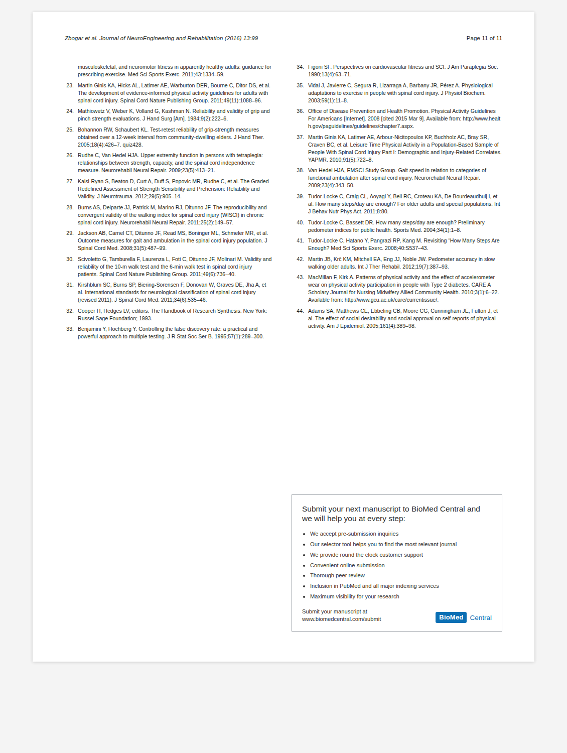Zbogar et al. Journal of NeuroEngineering and Rehabilitation (2016) 13:99
Page 11 of 11
musculoskeletal, and neuromotor fitness in apparently healthy adults: guidance for prescribing exercise. Med Sci Sports Exerc. 2011;43:1334–59.
23. Martin Ginis KA, Hicks AL, Latimer AE, Warburton DER, Bourne C, Ditor DS, et al. The development of evidence-informed physical activity guidelines for adults with spinal cord injury. Spinal Cord Nature Publishing Group. 2011;49(11):1088–96.
24. Mathiowetz V, Weber K, Volland G, Kashman N. Reliability and validity of grip and pinch strength evaluations. J Hand Surg [Am]. 1984;9(2):222–6.
25. Bohannon RW, Schaubert KL. Test-retest reliability of grip-strength measures obtained over a 12-week interval from community-dwelling elders. J Hand Ther. 2005;18(4):426–7. quiz428.
26. Rudhe C, Van Hedel HJA. Upper extremity function in persons with tetraplegia: relationships between strength, capacity, and the spinal cord independence measure. Neurorehabil Neural Repair. 2009;23(5):413–21.
27. Kalsi-Ryan S, Beaton D, Curt A, Duff S, Popovic MR, Rudhe C, et al. The Graded Redefined Assessment of Strength Sensibility and Prehension: Reliability and Validity. J Neurotrauma. 2012;29(5):905–14.
28. Burns AS, Delparte JJ, Patrick M, Marino RJ, Ditunno JF. The reproducibility and convergent validity of the walking index for spinal cord injury (WISCI) in chronic spinal cord injury. Neurorehabil Neural Repair. 2011;25(2):149–57.
29. Jackson AB, Carnel CT, Ditunno JF, Read MS, Boninger ML, Schmeler MR, et al. Outcome measures for gait and ambulation in the spinal cord injury population. J Spinal Cord Med. 2008;31(5):487–99.
30. Scivoletto G, Tamburella F, Laurenza L, Foti C, Ditunno JF, Molinari M. Validity and reliability of the 10-m walk test and the 6-min walk test in spinal cord injury patients. Spinal Cord Nature Publishing Group. 2011;49(6):736–40.
31. Kirshblum SC, Burns SP, Biering-Sorensen F, Donovan W, Graves DE, Jha A, et al. International standards for neurological classification of spinal cord injury (revised 2011). J Spinal Cord Med. 2011;34(6):535–46.
32. Cooper H, Hedges LV, editors. The Handbook of Research Synthesis. New York: Russel Sage Foundation; 1993.
33. Benjamini Y, Hochberg Y. Controlling the false discovery rate: a practical and powerful approach to multiple testing. J R Stat Soc Ser B. 1995;57(1):289–300.
34. Figoni SF. Perspectives on cardiovascular fitness and SCI. J Am Paraplegia Soc. 1990;13(4):63–71.
35. Vidal J, Javierre C, Segura R, Lizarraga A, Barbany JR, Pérez A. Physiological adaptations to exercise in people with spinal cord injury. J Physiol Biochem. 2003;59(1):11–8.
36. Office of Disease Prevention and Health Promotion. Physical Activity Guidelines For Americans [Internet]. 2008 [cited 2015 Mar 9]. Available from: http://www.health.gov/paguidelines/guidelines/chapter7.aspx.
37. Martin Ginis KA, Latimer AE, Arbour-Nicitopoulos KP, Buchholz AC, Bray SR, Craven BC, et al. Leisure Time Physical Activity in a Population-Based Sample of People With Spinal Cord Injury Part I: Demographic and Injury-Related Correlates. YAPMR. 2010;91(5):722–8.
38. Van Hedel HJA, EMSCI Study Group. Gait speed in relation to categories of functional ambulation after spinal cord injury. Neurorehabil Neural Repair. 2009;23(4):343–50.
39. Tudor-Locke C, Craig CL, Aoyagi Y, Bell RC, Croteau KA, De Bourdeaudhuij I, et al. How many steps/day are enough? For older adults and special populations. Int J Behav Nutr Phys Act. 2011;8:80.
40. Tudor-Locke C, Bassett DR. How many steps/day are enough? Preliminary pedometer indices for public health. Sports Med. 2004;34(1):1–8.
41. Tudor-Locke C, Hatano Y, Pangrazi RP, Kang M. Revisiting “How Many Steps Are Enough? Med Sci Sports Exerc. 2008;40:S537–43.
42. Martin JB, Krč KM, Mitchell EA, Eng JJ, Noble JW. Pedometer accuracy in slow walking older adults. Int J Ther Rehabil. 2012;19(7):387–93.
43. MacMillan F, Kirk A. Patterns of physical activity and the effect of accelerometer wear on physical activity participation in people with Type 2 diabetes. CARE A Scholary Journal for Nursing Midwifery Allied Community Health. 2010;3(1):6–22. Available from: http://www.gcu.ac.uk/care/currentissue/.
44. Adams SA, Matthews CE, Ebbeling CB, Moore CG, Cunningham JE, Fulton J, et al. The effect of social desirability and social approval on self-reports of physical activity. Am J Epidemiol. 2005;161(4):389–98.
Submit your next manuscript to BioMed Central and we will help you at every step:
We accept pre-submission inquiries
Our selector tool helps you to find the most relevant journal
We provide round the clock customer support
Convenient online submission
Thorough peer review
Inclusion in PubMed and all major indexing services
Maximum visibility for your research
Submit your manuscript at www.biomedcentral.com/submit
BioMed Central